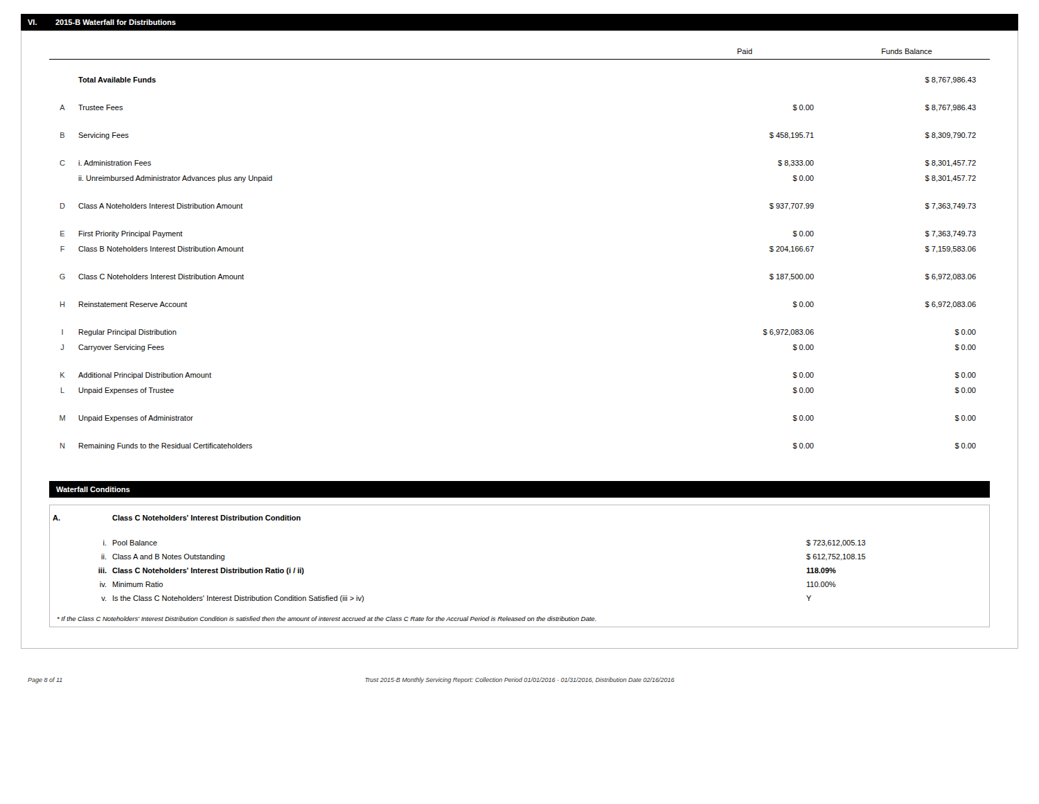VI. 2015-B Waterfall for Distributions
| | | Paid | Funds Balance |
| | Total Available Funds | | $ 8,767,986.43 |
| A | Trustee Fees | $ 0.00 | $ 8,767,986.43 |
| B | Servicing Fees | $ 458,195.71 | $ 8,309,790.72 |
| C | i. Administration Fees | $ 8,333.00 | $ 8,301,457.72 |
| | ii. Unreimbursed Administrator Advances plus any Unpaid | $ 0.00 | $ 8,301,457.72 |
| D | Class A Noteholders Interest Distribution Amount | $ 937,707.99 | $ 7,363,749.73 |
| E | First Priority Principal Payment | $ 0.00 | $ 7,363,749.73 |
| F | Class B Noteholders Interest Distribution Amount | $ 204,166.67 | $ 7,159,583.06 |
| G | Class C Noteholders Interest Distribution Amount | $ 187,500.00 | $ 6,972,083.06 |
| H | Reinstatement Reserve Account | $ 0.00 | $ 6,972,083.06 |
| I | Regular Principal Distribution | $ 6,972,083.06 | $ 0.00 |
| J | Carryover Servicing Fees | $ 0.00 | $ 0.00 |
| K | Additional Principal Distribution Amount | $ 0.00 | $ 0.00 |
| L | Unpaid Expenses of Trustee | $ 0.00 | $ 0.00 |
| M | Unpaid Expenses of Administrator | $ 0.00 | $ 0.00 |
| N | Remaining Funds to the Residual Certificateholders | $ 0.00 | $ 0.00 |
Waterfall Conditions
| A. | | Class C Noteholders' Interest Distribution Condition | |
| | i. | Pool Balance | $ 723,612,005.13 |
| | ii. | Class A and B Notes Outstanding | $ 612,752,108.15 |
| | iii. | Class C Noteholders' Interest Distribution Ratio (i / ii) | 118.09% |
| | iv. | Minimum Ratio | 110.00% |
| | v. | Is the Class C Noteholders' Interest Distribution Condition Satisfied (iii > iv) | Y |
* If the Class C Noteholders' Interest Distribution Condition is satisfied then the amount of interest accrued at the Class C Rate for the Accrual Period is Released on the distribution Date.
Page 8 of 11
Trust 2015-B Monthly Servicing Report: Collection Period 01/01/2016 - 01/31/2016, Distribution Date 02/16/2016